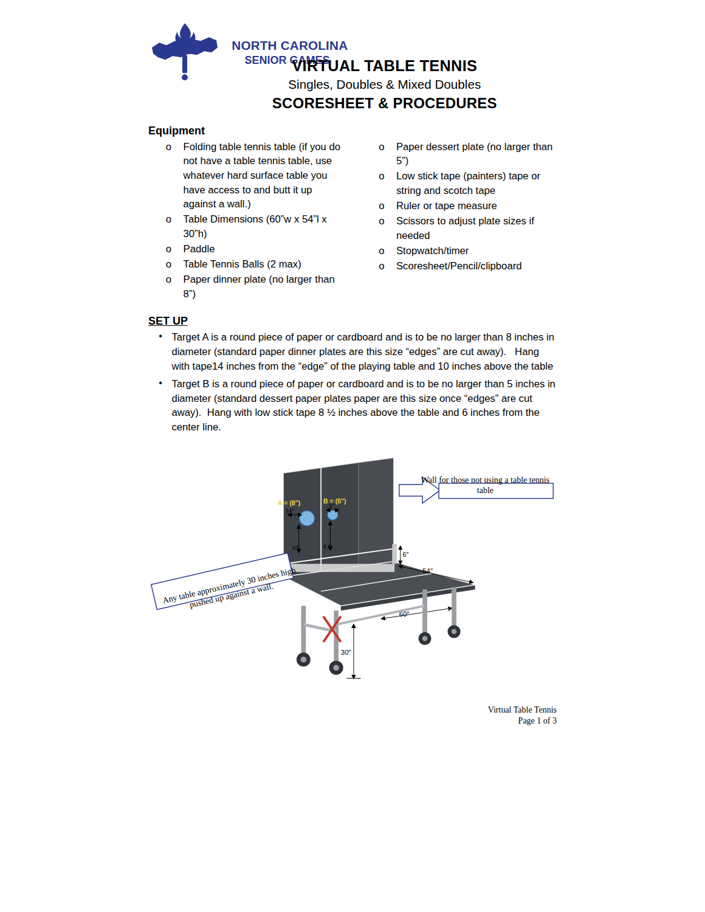NORTH CAROLINA
SENIOR GAMES
VIRTUAL TABLE TENNIS
Singles, Doubles & Mixed Doubles
SCORESHEET & PROCEDURES
Equipment
Folding table tennis table (if you do not have a table tennis table, use whatever hard surface table you have access to and butt it up against a wall.)
Table Dimensions (60”w x 54”l x 30”h)
Paddle
Table Tennis Balls (2 max)
Paper dinner plate (no larger than 8”)
Paper dessert plate (no larger than 5”)
Low stick tape (painters) tape or string and scotch tape
Ruler or tape measure
Scissors to adjust plate sizes if needed
Stopwatch/timer
Scoresheet/Pencil/clipboard
SET UP
Target A is a round piece of paper or cardboard and is to be no larger than 8 inches in diameter (standard paper dinner plates are this size “edges” are cut away). Hang with tape14 inches from the “edge” of the playing table and 10 inches above the table
Target B is a round piece of paper or cardboard and is to be no larger than 5 inches in diameter (standard dessert paper plates paper are this size once “edges” are cut away). Hang with low stick tape 8 ½ inches above the table and 6 inches from the center line.
A = (8″) B = (5″) 14″ 10″ 5″ 8.5″ 6″ 54″ 60″ 30″
Wall for those not using a table tennis table
Any table approximately 30 inches high
pushed up against a wall.
Virtual Table Tennis
Page 1 of 3